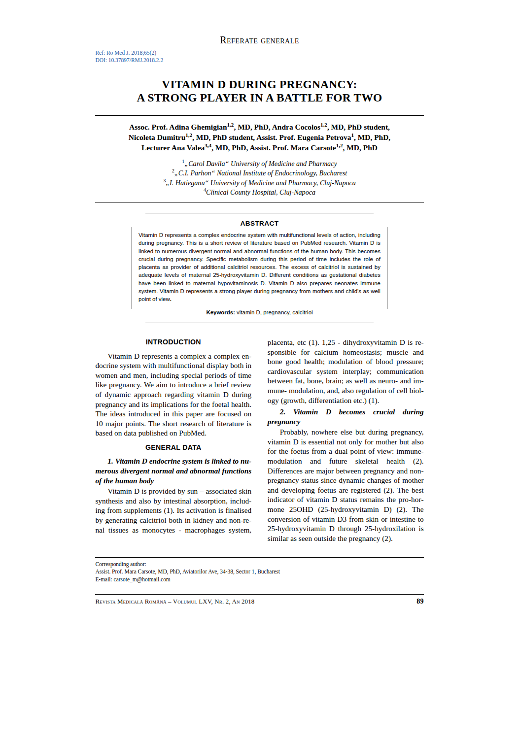Referate generale
Ref: Ro Med J. 2018;65(2)
DOI: 10.37897/RMJ.2018.2.2
Vitamin D during pregnancy:
a strong player in a battle for two
Assoc. Prof. Adina Ghemigian1,2, MD, PhD, Andra Cocolos1,2, MD, PhD student,
Nicoleta Dumitru1,2, MD, PhD student, Assist. Prof. Eugenia Petrova1, MD, PhD,
Lecturer Ana Valea3,4, MD, PhD, Assist. Prof. Mara Carsote1,2, MD, PhD
1„Carol Davila“ University of Medicine and Pharmacy
2„C.I. Parhon“ National Institute of Endocrinology, Bucharest
3„I. Hatieganu“ University of Medicine and Pharmacy, Cluj-Napoca
4Clinical County Hospital, Cluj-Napoca
ABSTRACT
Vitamin D represents a complex endocrine system with multifunctional levels of action, including during pregnancy. This is a short review of literature based on PubMed research. Vitamin D is linked to numerous divergent normal and abnormal functions of the human body. This becomes crucial during pregnancy. Specific metabolism during this period of time includes the role of placenta as provider of additional calcitriol resources. The excess of calcitriol is sustained by adequate levels of maternal 25-hydroxyvitamin D. Different conditions as gestational diabetes have been linked to maternal hypovitaminosis D. Vitamin D also prepares neonates immune system. Vitamin D represents a strong player during pregnancy from mothers and child's as well point of view.
Keywords: vitamin D, pregnancy, calcitriol
INTRODUCTION
Vitamin D represents a complex a complex endocrine system with multifunctional display both in women and men, including special periods of time like pregnancy. We aim to introduce a brief review of dynamic approach regarding vitamin D during pregnancy and its implications for the foetal health. The ideas introduced in this paper are focused on 10 major points. The short research of literature is based on data published on PubMed.
GENERAL DATA
1. Vitamin D endocrine system is linked to numerous divergent normal and abnormal functions of the human body
Vitamin D is provided by sun – associated skin synthesis and also by intestinal absorption, including from supplements (1). Its activation is finalised by generating calcitriol both in kidney and non-renal tissues as monocytes - macrophages system, placenta, etc (1). 1,25 - dihydroxyvitamin D is responsible for calcium homeostasis; muscle and bone good health; modulation of blood pressure; cardiovascular system interplay; communication between fat, bone, brain; as well as neuro- and immune- modulation, and, also regulation of cell biology (growth, differentiation etc.) (1).
2. Vitamin D becomes crucial during pregnancy
Probably, nowhere else but during pregnancy, vitamin D is essential not only for mother but also for the foetus from a dual point of view: immune-modulation and future skeletal health (2). Differences are major between pregnancy and non-pregnancy status since dynamic changes of mother and developing foetus are registered (2). The best indicator of vitamin D status remains the pro-hormone 25OHD (25-hydroxyvitamin D) (2). The conversion of vitamin D3 from skin or intestine to 25-hydroxyvitamin D through 25-hydroxilation is similar as seen outside the pregnancy (2).
Corresponding author:
Assist. Prof. Mara Carsote, MD, PhD, Aviatorilor Ave, 34-38, Sector 1, Bucharest
E-mail: carsote_m@hotmail.com
Revista Medicală Română – Volumul LXV, Nr. 2, An 2018 89